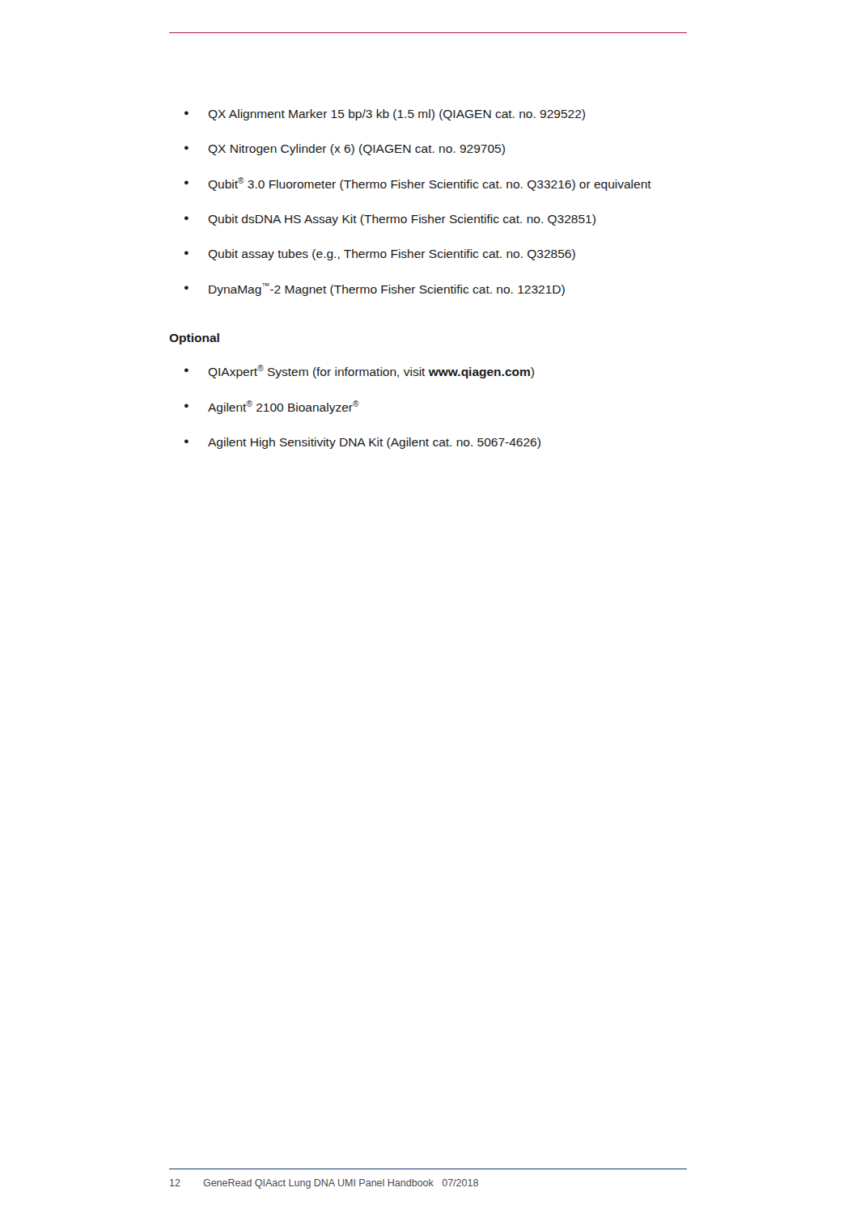QX Alignment Marker 15 bp/3 kb (1.5 ml) (QIAGEN cat. no. 929522)
QX Nitrogen Cylinder (x 6) (QIAGEN cat. no. 929705)
Qubit® 3.0 Fluorometer (Thermo Fisher Scientific cat. no. Q33216) or equivalent
Qubit dsDNA HS Assay Kit (Thermo Fisher Scientific cat. no. Q32851)
Qubit assay tubes (e.g., Thermo Fisher Scientific cat. no. Q32856)
DynaMag™-2 Magnet (Thermo Fisher Scientific cat. no. 12321D)
Optional
QIAxpert® System (for information, visit www.qiagen.com)
Agilent® 2100 Bioanalyzer®
Agilent High Sensitivity DNA Kit (Agilent cat. no. 5067-4626)
12 GeneRead QIAact Lung DNA UMI Panel Handbook 07/2018